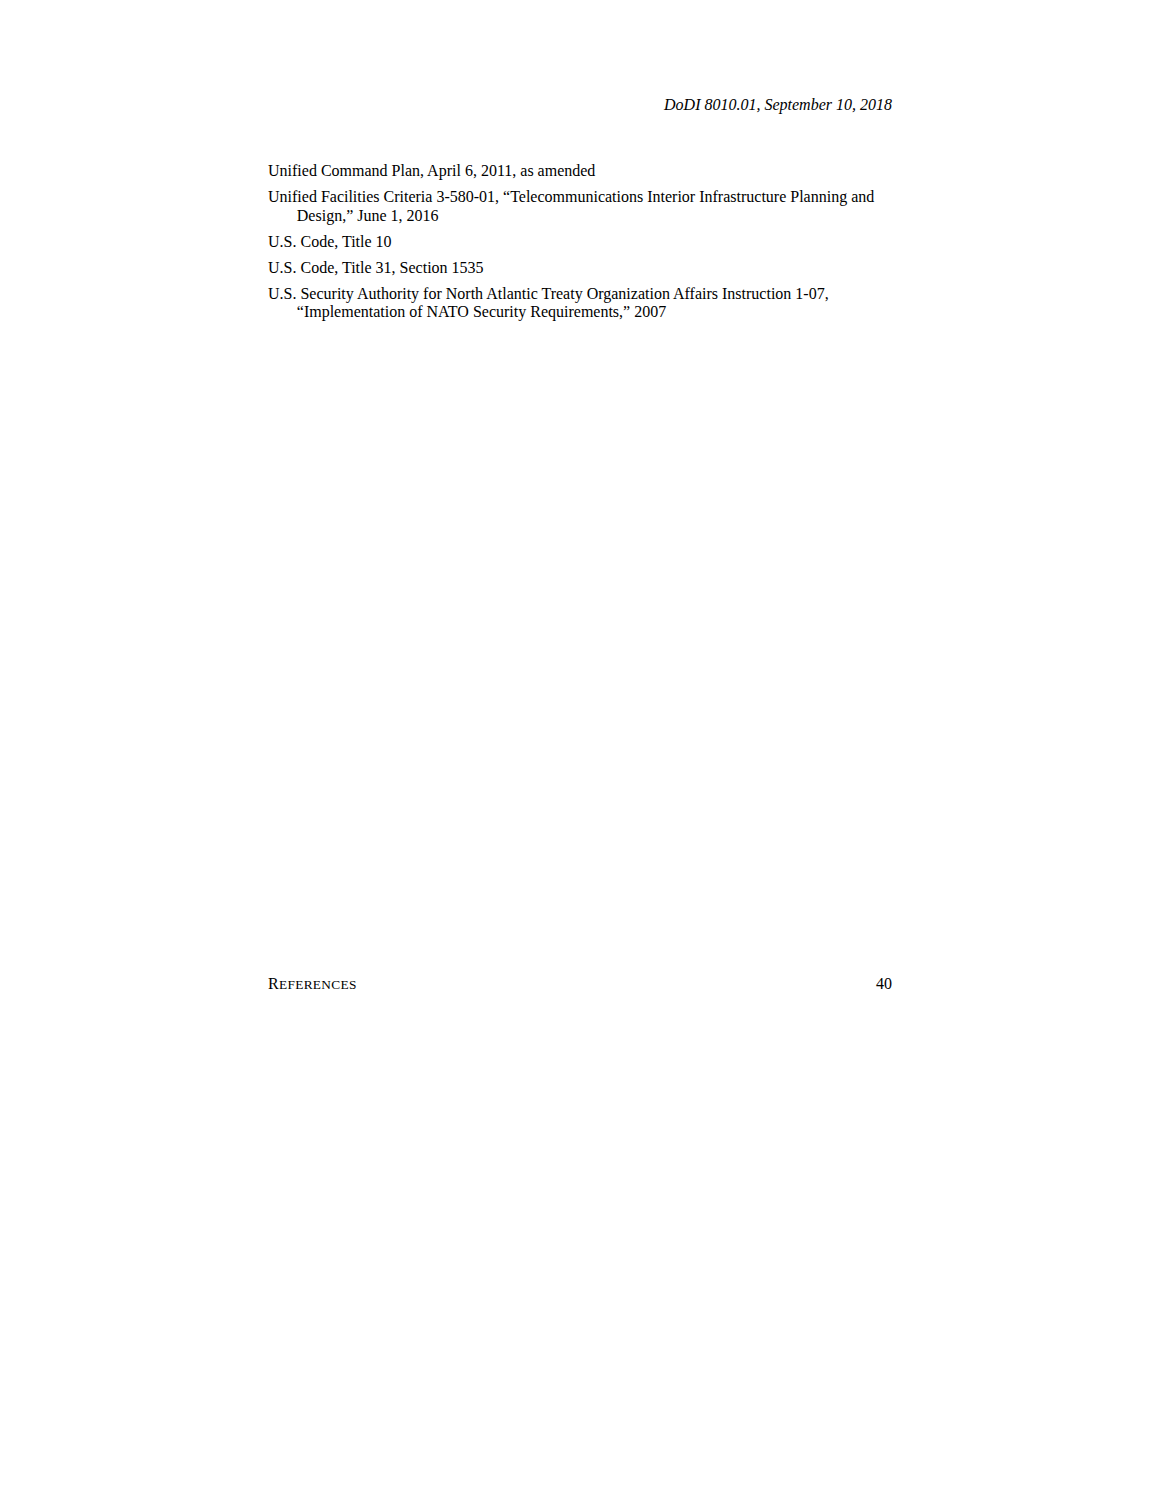DoDI 8010.01, September 10, 2018
Unified Command Plan, April 6, 2011, as amended
Unified Facilities Criteria 3-580-01, “Telecommunications Interior Infrastructure Planning and Design,” June 1, 2016
U.S. Code, Title 10
U.S. Code, Title 31, Section 1535
U.S. Security Authority for North Atlantic Treaty Organization Affairs Instruction 1-07, “Implementation of NATO Security Requirements,” 2007
REFERENCES 40